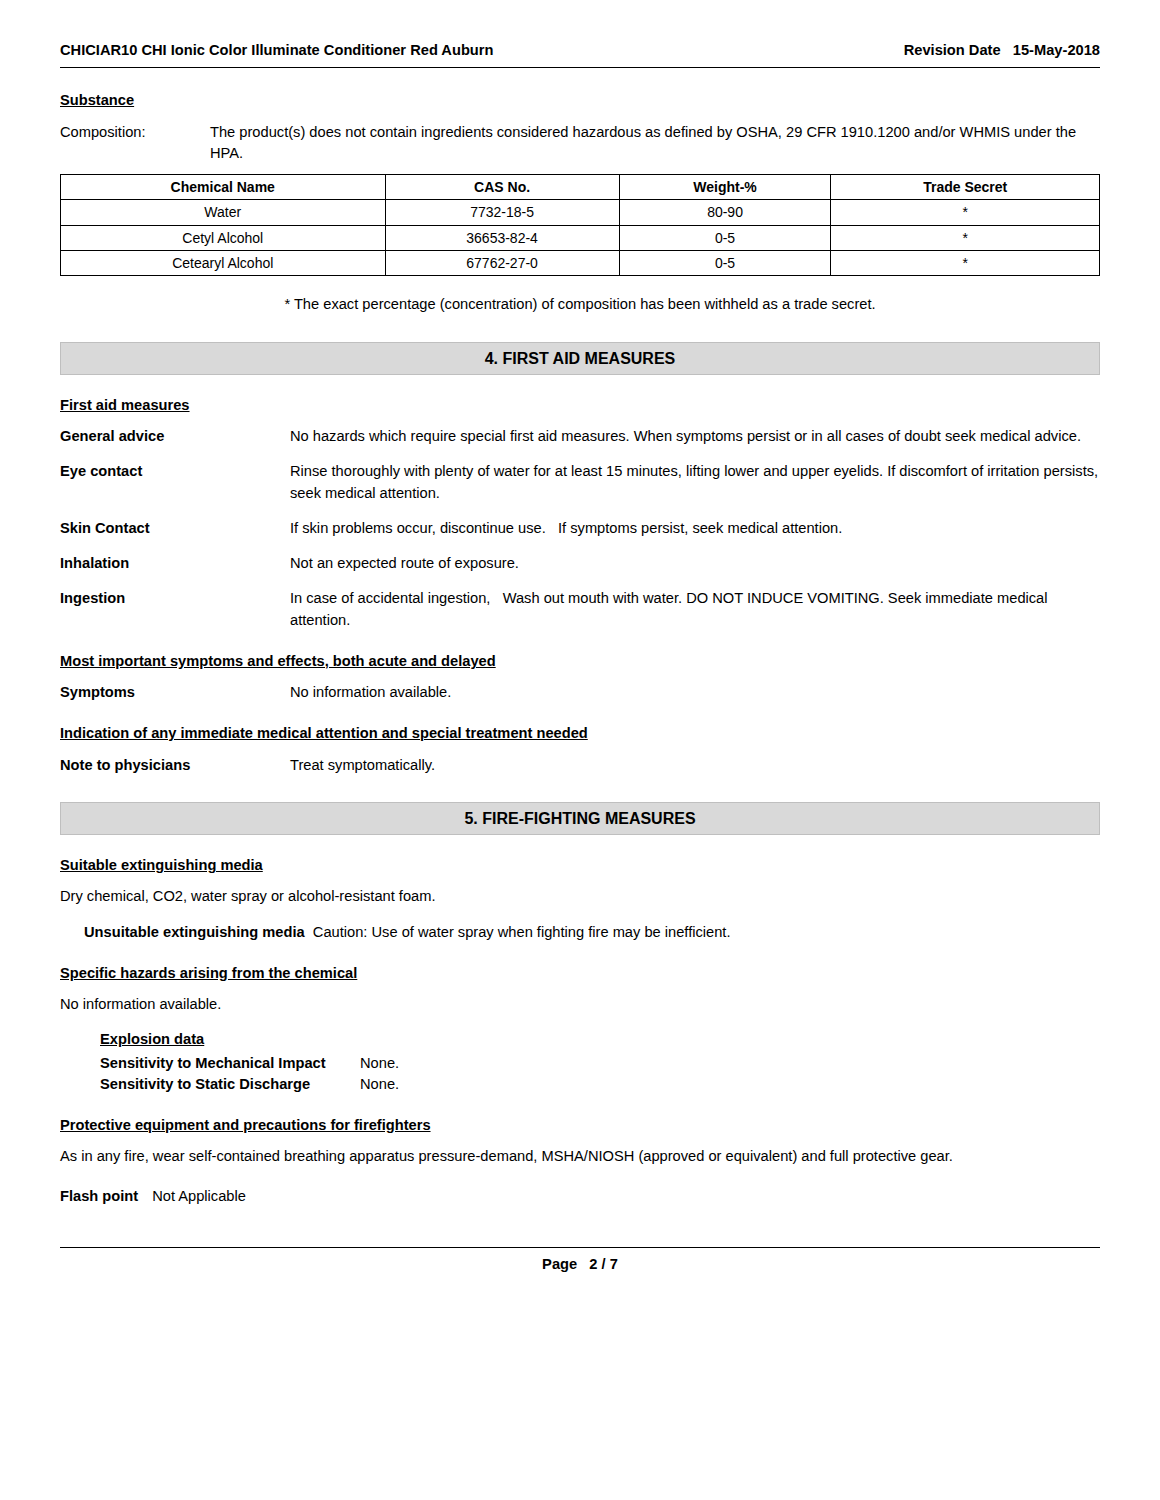CHICIAR10 CHI Ionic Color Illuminate Conditioner Red Auburn
Revision Date 15-May-2018
Substance
Composition:
The product(s) does not contain ingredients considered hazardous as defined by OSHA, 29 CFR 1910.1200 and/or WHMIS under the HPA.
| Chemical Name | CAS No. | Weight-% | Trade Secret |
| --- | --- | --- | --- |
| Water | 7732-18-5 | 80-90 | * |
| Cetyl Alcohol | 36653-82-4 | 0-5 | * |
| Cetearyl Alcohol | 67762-27-0 | 0-5 | * |
* The exact percentage (concentration) of composition has been withheld as a trade secret.
4. FIRST AID MEASURES
First aid measures
General advice
No hazards which require special first aid measures. When symptoms persist or in all cases of doubt seek medical advice.
Eye contact
Rinse thoroughly with plenty of water for at least 15 minutes, lifting lower and upper eyelids. If discomfort of irritation persists, seek medical attention.
Skin Contact
If skin problems occur, discontinue use. If symptoms persist, seek medical attention.
Inhalation
Not an expected route of exposure.
Ingestion
In case of accidental ingestion, Wash out mouth with water. DO NOT INDUCE VOMITING. Seek immediate medical attention.
Most important symptoms and effects, both acute and delayed
Symptoms
No information available.
Indication of any immediate medical attention and special treatment needed
Note to physicians
Treat symptomatically.
5. FIRE-FIGHTING MEASURES
Suitable extinguishing media
Dry chemical, CO2, water spray or alcohol-resistant foam.
Unsuitable extinguishing media Caution: Use of water spray when fighting fire may be inefficient.
Specific hazards arising from the chemical
No information available.
Explosion data
Sensitivity to Mechanical Impact
None.
Sensitivity to Static Discharge
None.
Protective equipment and precautions for firefighters
As in any fire, wear self-contained breathing apparatus pressure-demand, MSHA/NIOSH (approved or equivalent) and full protective gear.
Flash point Not Applicable
Page 2 / 7